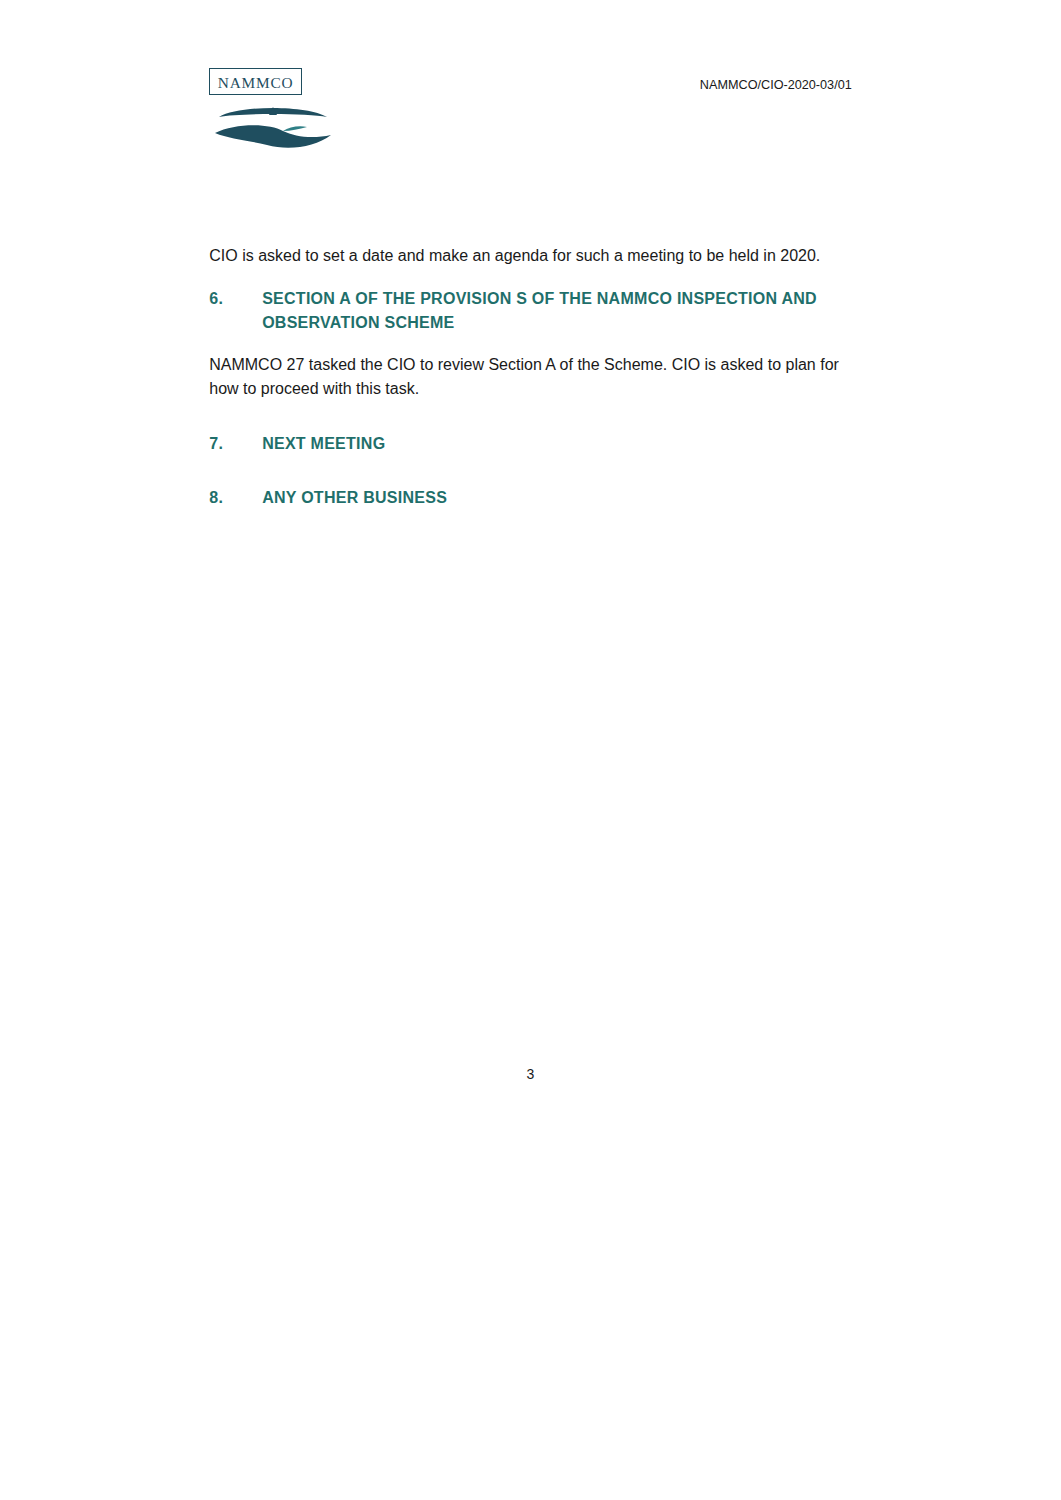NAMMCO
NAMMCO/CIO-2020-03/01
CIO is asked to set a date and make an agenda for such a meeting to be held in 2020.
6. Section A of the Provision s of the NAMMCO Inspection and Observation Scheme
NAMMCO 27 tasked the CIO to review Section A of the Scheme. CIO is asked to plan for how to proceed with this task.
7. Next Meeting
8. Any Other Business
3